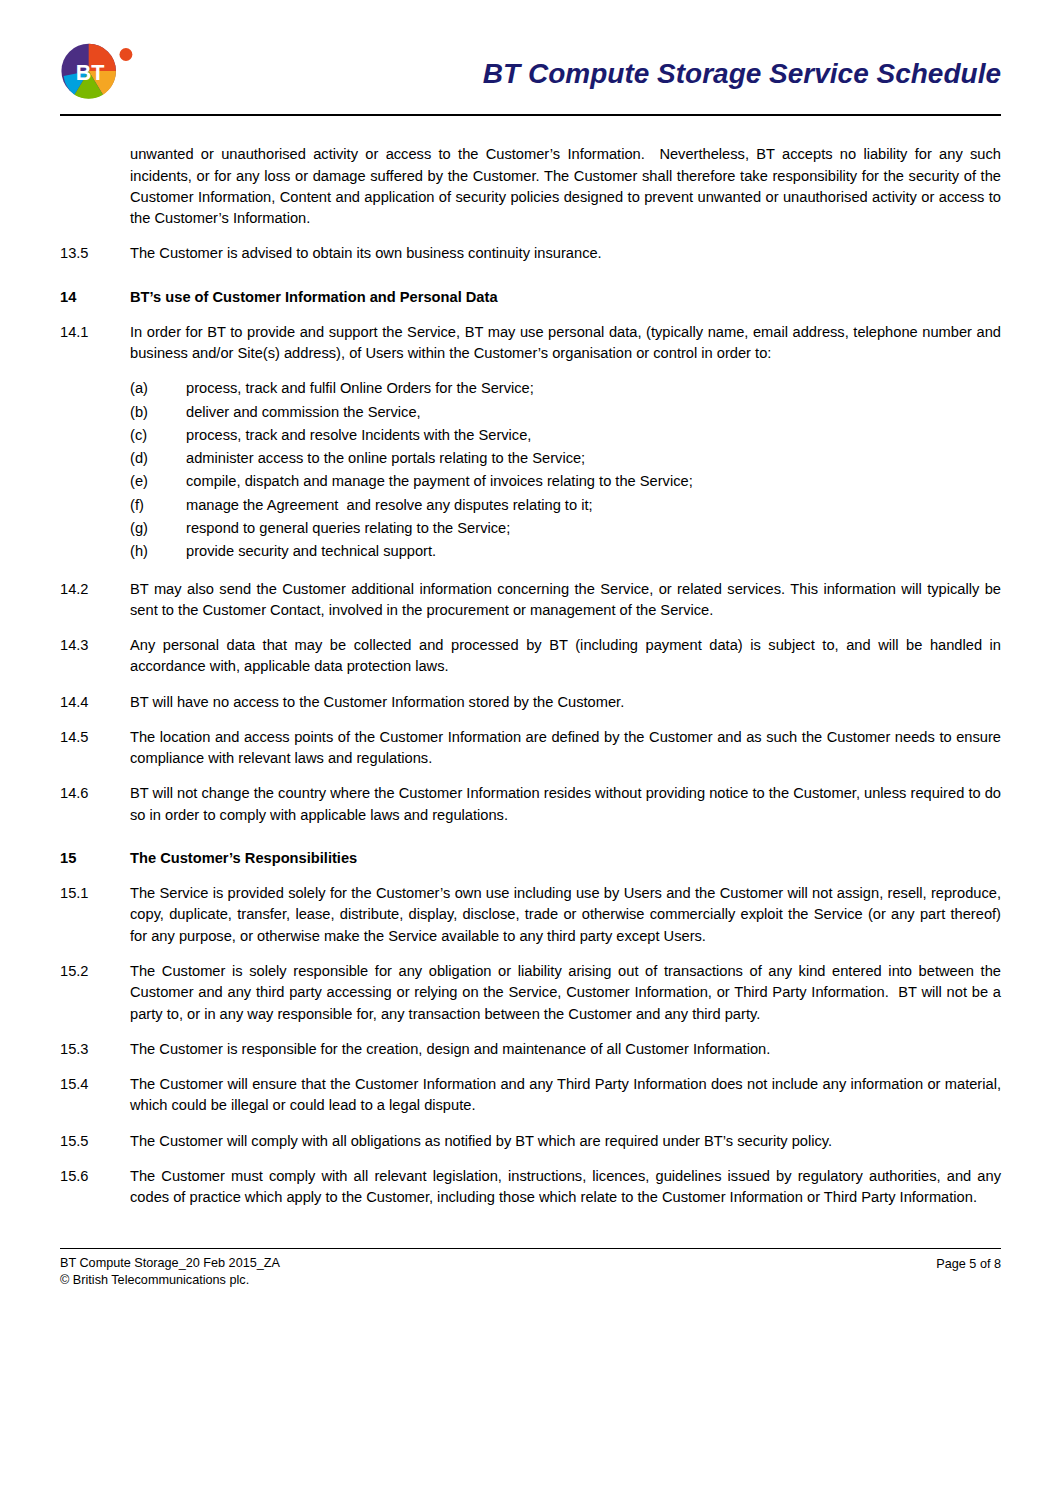BT
BT Compute Storage Service Schedule
unwanted or unauthorised activity or access to the Customer’s Information. Nevertheless, BT accepts no liability for any such incidents, or for any loss or damage suffered by the Customer. The Customer shall therefore take responsibility for the security of the Customer Information, Content and application of security policies designed to prevent unwanted or unauthorised activity or access to the Customer’s Information.
13.5
The Customer is advised to obtain its own business continuity insurance.
14 BT’s use of Customer Information and Personal Data
14.1
In order for BT to provide and support the Service, BT may use personal data, (typically name, email address, telephone number and business and/or Site(s) address), of Users within the Customer’s organisation or control in order to:
(a) process, track and fulfil Online Orders for the Service;
(b) deliver and commission the Service,
(c) process, track and resolve Incidents with the Service,
(d) administer access to the online portals relating to the Service;
(e) compile, dispatch and manage the payment of invoices relating to the Service;
(f) manage the Agreement and resolve any disputes relating to it;
(g) respond to general queries relating to the Service;
(h) provide security and technical support.
14.2
BT may also send the Customer additional information concerning the Service, or related services. This information will typically be sent to the Customer Contact, involved in the procurement or management of the Service.
14.3
Any personal data that may be collected and processed by BT (including payment data) is subject to, and will be handled in accordance with, applicable data protection laws.
14.4
BT will have no access to the Customer Information stored by the Customer.
14.5
The location and access points of the Customer Information are defined by the Customer and as such the Customer needs to ensure compliance with relevant laws and regulations.
14.6
BT will not change the country where the Customer Information resides without providing notice to the Customer, unless required to do so in order to comply with applicable laws and regulations.
15 The Customer’s Responsibilities
15.1
The Service is provided solely for the Customer’s own use including use by Users and the Customer will not assign, resell, reproduce, copy, duplicate, transfer, lease, distribute, display, disclose, trade or otherwise commercially exploit the Service (or any part thereof) for any purpose, or otherwise make the Service available to any third party except Users.
15.2
The Customer is solely responsible for any obligation or liability arising out of transactions of any kind entered into between the Customer and any third party accessing or relying on the Service, Customer Information, or Third Party Information. BT will not be a party to, or in any way responsible for, any transaction between the Customer and any third party.
15.3
The Customer is responsible for the creation, design and maintenance of all Customer Information.
15.4
The Customer will ensure that the Customer Information and any Third Party Information does not include any information or material, which could be illegal or could lead to a legal dispute.
15.5
The Customer will comply with all obligations as notified by BT which are required under BT’s security policy.
15.6
The Customer must comply with all relevant legislation, instructions, licences, guidelines issued by regulatory authorities, and any codes of practice which apply to the Customer, including those which relate to the Customer Information or Third Party Information.
BT Compute Storage_20 Feb 2015_ZA
© British Telecommunications plc.
Page 5 of 8